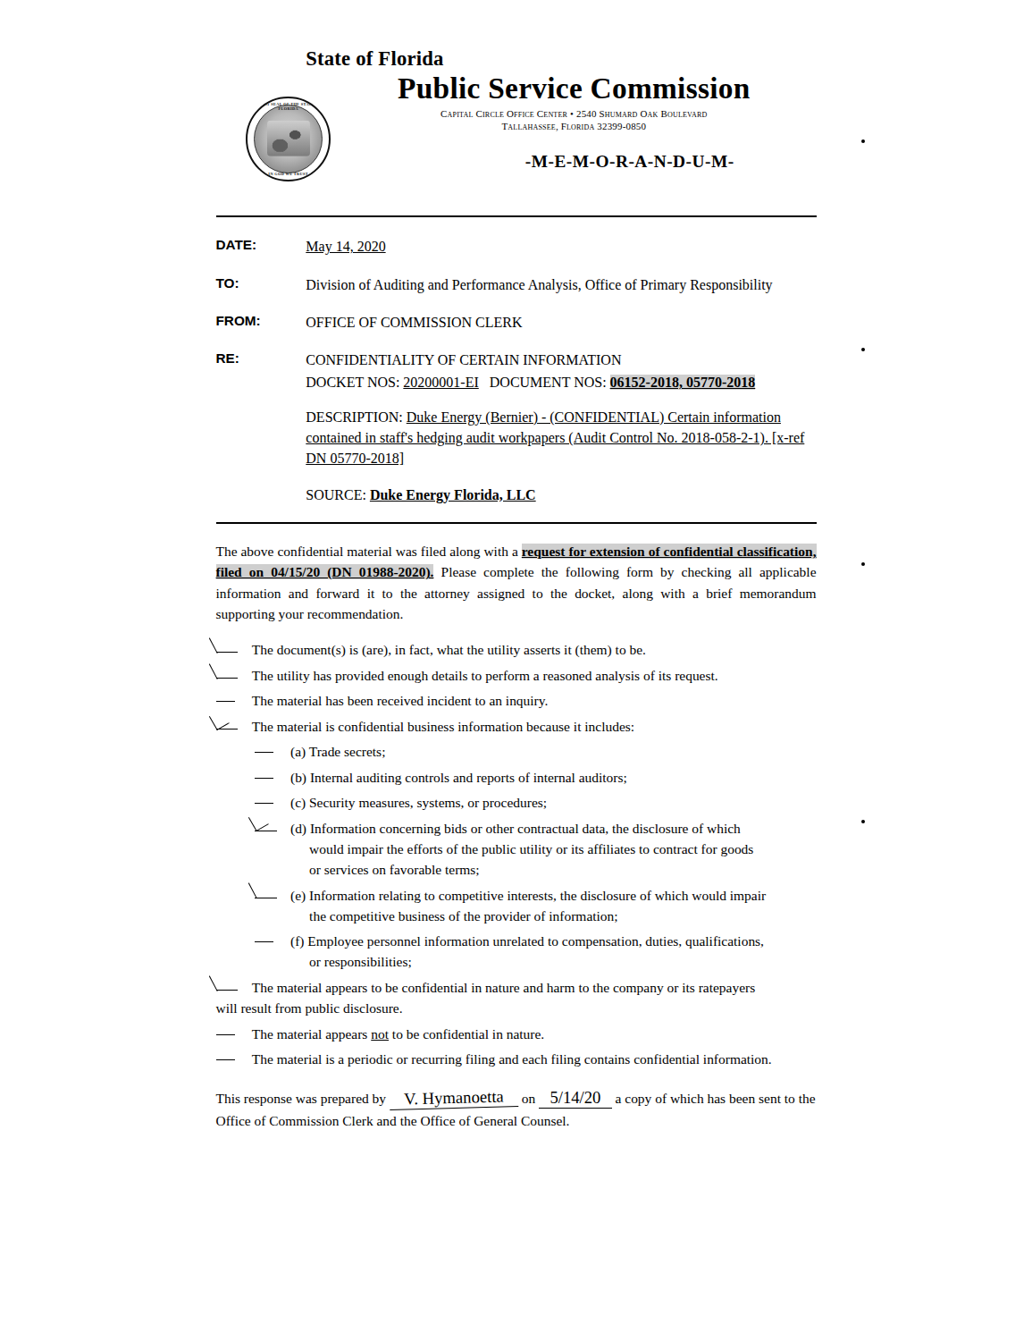State of Florida
GREAT SEAL OF THE STATE OF FLORIDA
IN GOD WE TRUST
Public Service Commission
Capital Circle Office Center • 2540 Shumard Oak Boulevard
Tallahassee, Florida 32399-0850
-M-E-M-O-R-A-N-D-U-M-
DATE:
May 14, 2020
TO:
Division of Auditing and Performance Analysis, Office of Primary Responsibility
FROM:
OFFICE OF COMMISSION CLERK
RE:
CONFIDENTIALITY OF CERTAIN INFORMATION
DOCKET NOS: 20200001-EI DOCUMENT NOS: 06152-2018, 05770-2018
DESCRIPTION: Duke Energy (Bernier) - (CONFIDENTIAL) Certain information contained in staff's hedging audit workpapers (Audit Control No. 2018-058-2-1). [x-ref DN 05770-2018]
SOURCE: Duke Energy Florida, LLC
The above confidential material was filed along with a request for extension of confidential classification, filed on 04/15/20 (DN 01988-2020). Please complete the following form by checking all applicable information and forward it to the attorney assigned to the docket, along with a brief memorandum supporting your recommendation.
The document(s) is (are), in fact, what the utility asserts it (them) to be.
The utility has provided enough details to perform a reasoned analysis of its request.
The material has been received incident to an inquiry.
The material is confidential business information because it includes:
(a) Trade secrets;
(b) Internal auditing controls and reports of internal auditors;
(c) Security measures, systems, or procedures;
(d) Information concerning bids or other contractual data, the disclosure of which would impair the efforts of the public utility or its affiliates to contract for goods or services on favorable terms;
(e) Information relating to competitive interests, the disclosure of which would impair the competitive business of the provider of information;
(f) Employee personnel information unrelated to compensation, duties, qualifications, or responsibilities;
The material appears to be confidential in nature and harm to the company or its ratepayers will result from public disclosure.
The material appears not to be confidential in nature.
The material is a periodic or recurring filing and each filing contains confidential information.
This response was prepared by V. Hymanoetta on 5/14/20 a copy of which has been sent to the Office of Commission Clerk and the Office of General Counsel.